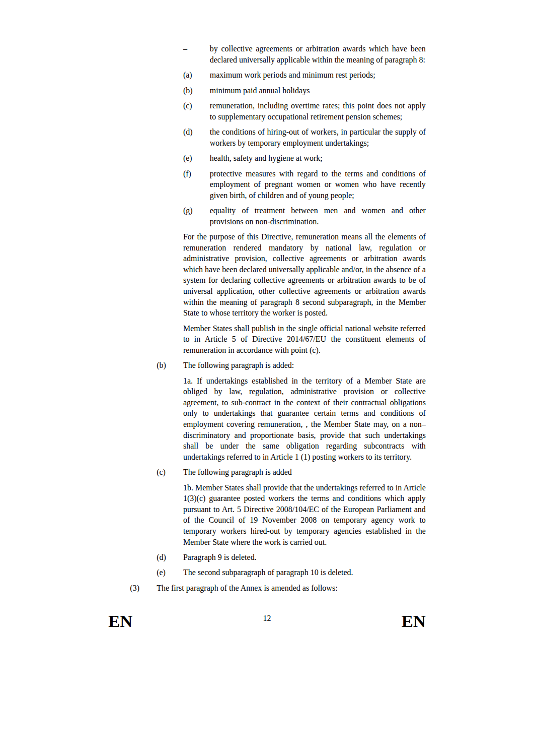–
by collective agreements or arbitration awards which have been declared universally applicable within the meaning of paragraph 8:
(a)
maximum work periods and minimum rest periods;
(b)
minimum paid annual holidays
(c)
remuneration, including overtime rates; this point does not apply to supplementary occupational retirement pension schemes;
(d)
the conditions of hiring-out of workers, in particular the supply of workers by temporary employment undertakings;
(e)
health, safety and hygiene at work;
(f)
protective measures with regard to the terms and conditions of employment of pregnant women or women who have recently given birth, of children and of young people;
(g)
equality of treatment between men and women and other provisions on non-discrimination.
For the purpose of this Directive, remuneration means all the elements of remuneration rendered mandatory by national law, regulation or administrative provision, collective agreements or arbitration awards which have been declared universally applicable and/or, in the absence of a system for declaring collective agreements or arbitration awards to be of universal application, other collective agreements or arbitration awards within the meaning of paragraph 8 second subparagraph, in the Member State to whose territory the worker is posted.
Member States shall publish in the single official national website referred to in Article 5 of Directive 2014/67/EU the constituent elements of remuneration in accordance with point (c).
(b)
The following paragraph is added:
1a. If undertakings established in the territory of a Member State are obliged by law, regulation, administrative provision or collective agreement, to sub-contract in the context of their contractual obligations only to undertakings that guarantee certain terms and conditions of employment covering remuneration, , the Member State may, on a non–discriminatory and proportionate basis, provide that such undertakings shall be under the same obligation regarding subcontracts with undertakings referred to in Article 1 (1) posting workers to its territory.
(c)
The following paragraph is added
1b. Member States shall provide that the undertakings referred to in Article 1(3)(c) guarantee posted workers the terms and conditions which apply pursuant to Art. 5 Directive 2008/104/EC of the European Parliament and of the Council of 19 November 2008 on temporary agency work to temporary workers hired-out by temporary agencies established in the Member State where the work is carried out.
(d)
Paragraph 9 is deleted.
(e)
The second subparagraph of paragraph 10 is deleted.
(3)
The first paragraph of the Annex is amended as follows:
EN
12
EN